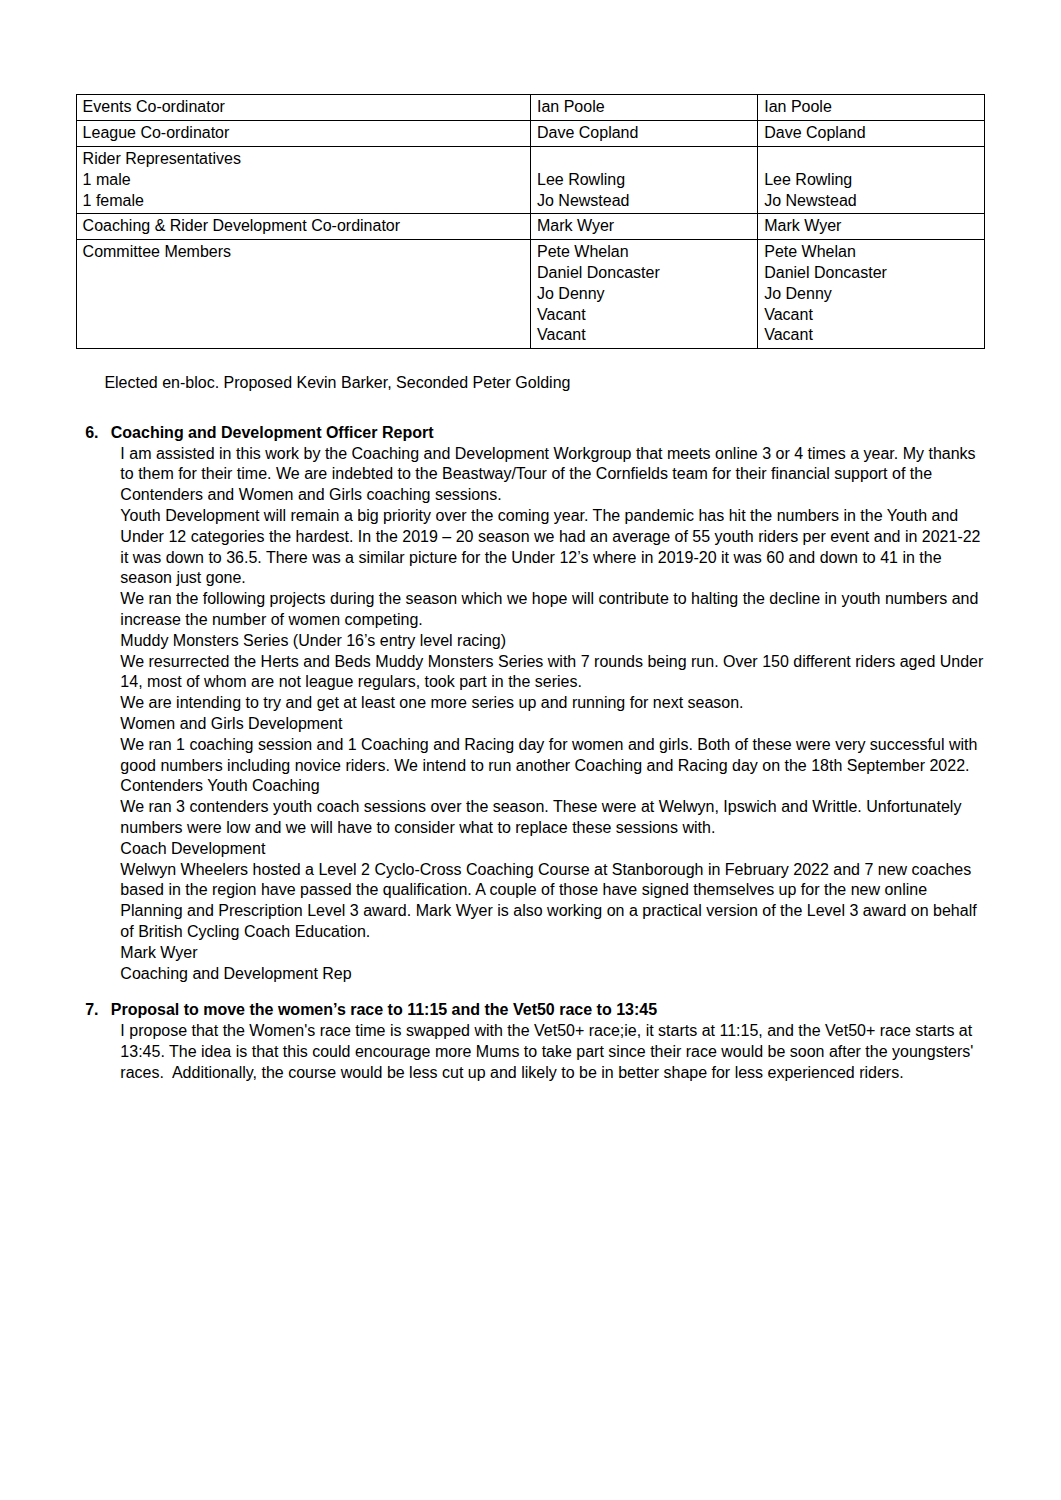| Events Co-ordinator | Ian Poole | Ian Poole |
| League Co-ordinator | Dave Copland | Dave Copland |
| Rider Representatives 1 male 1 female | Lee Rowling Jo Newstead | Lee Rowling Jo Newstead |
| Coaching & Rider Development Co-ordinator | Mark Wyer | Mark Wyer |
| Committee Members | Pete Whelan Daniel Doncaster Jo Denny Vacant Vacant | Pete Whelan Daniel Doncaster Jo Denny Vacant Vacant |
Elected en-bloc. Proposed Kevin Barker, Seconded Peter Golding
Coaching and Development Officer Report
I am assisted in this work by the Coaching and Development Workgroup that meets online 3 or 4 times a year. My thanks to them for their time. We are indebted to the Beastway/Tour of the Cornfields team for their financial support of the Contenders and Women and Girls coaching sessions.
Youth Development will remain a big priority over the coming year. The pandemic has hit the numbers in the Youth and Under 12 categories the hardest. In the 2019 – 20 season we had an average of 55 youth riders per event and in 2021-22 it was down to 36.5. There was a similar picture for the Under 12’s where in 2019-20 it was 60 and down to 41 in the season just gone.
We ran the following projects during the season which we hope will contribute to halting the decline in youth numbers and increase the number of women competing.
Muddy Monsters Series (Under 16’s entry level racing)
We resurrected the Herts and Beds Muddy Monsters Series with 7 rounds being run. Over 150 different riders aged Under 14, most of whom are not league regulars, took part in the series.
We are intending to try and get at least one more series up and running for next season.
Women and Girls Development
We ran 1 coaching session and 1 Coaching and Racing day for women and girls. Both of these were very successful with good numbers including novice riders. We intend to run another Coaching and Racing day on the 18th September 2022.
Contenders Youth Coaching
We ran 3 contenders youth coach sessions over the season. These were at Welwyn, Ipswich and Writtle. Unfortunately numbers were low and we will have to consider what to replace these sessions with.
Coach Development
Welwyn Wheelers hosted a Level 2 Cyclo-Cross Coaching Course at Stanborough in February 2022 and 7 new coaches based in the region have passed the qualification. A couple of those have signed themselves up for the new online Planning and Prescription Level 3 award. Mark Wyer is also working on a practical version of the Level 3 award on behalf of British Cycling Coach Education.
Mark Wyer
Coaching and Development Rep
Proposal to move the women’s race to 11:15 and the Vet50 race to 13:45
I propose that the Women's race time is swapped with the Vet50+ race;ie, it starts at 11:15, and the Vet50+ race starts at 13:45. The idea is that this could encourage more Mums to take part since their race would be soon after the youngsters' races. Additionally, the course would be less cut up and likely to be in better shape for less experienced riders.